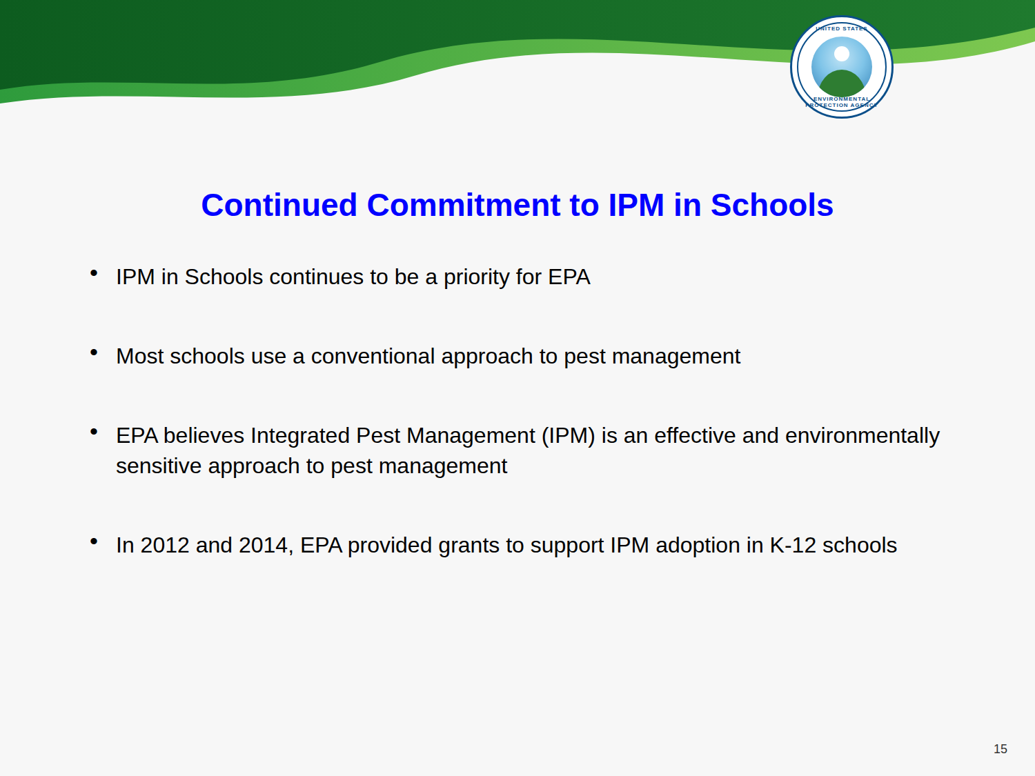UNITED STATES
ENVIRONMENTAL PROTECTION AGENCY
Continued Commitment to IPM in Schools
IPM in Schools continues to be a priority for EPA
Most schools use a conventional approach to pest management
EPA believes Integrated Pest Management (IPM) is an effective and environmentally sensitive approach to pest management
In 2012 and 2014, EPA provided grants to support IPM adoption in K-12 schools
15